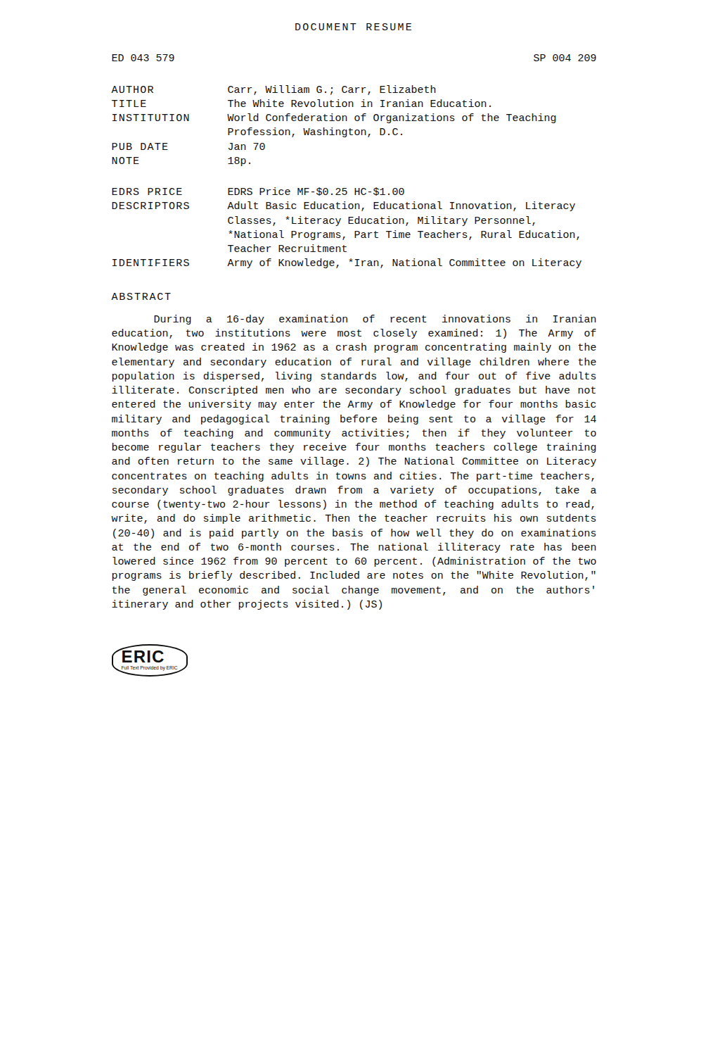DOCUMENT RESUME
ED 043 579 SP 004 209
AUTHOR
Carr, William G.; Carr, Elizabeth
TITLE
The White Revolution in Iranian Education.
INSTITUTION
World Confederation of Organizations of the Teaching Profession, Washington, D.C.
PUB DATE
Jan 70
NOTE
18p.
EDRS PRICE
EDRS Price MF-$0.25 HC-$1.00
DESCRIPTORS
Adult Basic Education, Educational Innovation, Literacy Classes, *Literacy Education, Military Personnel, *National Programs, Part Time Teachers, Rural Education, Teacher Recruitment
IDENTIFIERS
Army of Knowledge, *Iran, National Committee on Literacy
ABSTRACT
During a 16-day examination of recent innovations in Iranian education, two institutions were most closely examined: 1) The Army of Knowledge was created in 1962 as a crash program concentrating mainly on the elementary and secondary education of rural and village children where the population is dispersed, living standards low, and four out of five adults illiterate. Conscripted men who are secondary school graduates but have not entered the university may enter the Army of Knowledge for four months basic military and pedagogical training before being sent to a village for 14 months of teaching and community activities; then if they volunteer to become regular teachers they receive four months teachers college training and often return to the same village. 2) The National Committee on Literacy concentrates on teaching adults in towns and cities. The part-time teachers, secondary school graduates drawn from a variety of occupations, take a course (twenty-two 2-hour lessons) in the method of teaching adults to read, write, and do simple arithmetic. Then the teacher recruits his own sutdents (20-40) and is paid partly on the basis of how well they do on examinations at the end of two 6-month courses. The national illiteracy rate has been lowered since 1962 from 90 percent to 60 percent. (Administration of the two programs is briefly described. Included are notes on the "White Revolution," the general economic and social change movement, and on the authors' itinerary and other projects visited.) (JS)
ERICFull Text Provided by ERIC